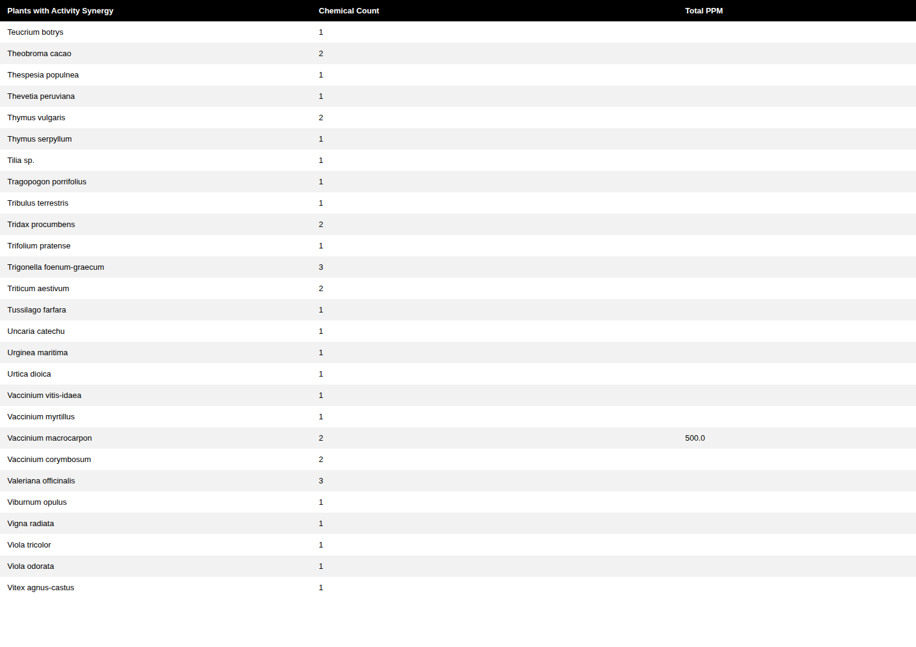| Plants with Activity Synergy | Chemical Count | Total PPM |
| --- | --- | --- |
| Teucrium botrys | 1 | |
| Theobroma cacao | 2 | |
| Thespesia populnea | 1 | |
| Thevetia peruviana | 1 | |
| Thymus vulgaris | 2 | |
| Thymus serpyllum | 1 | |
| Tilia sp. | 1 | |
| Tragopogon porrifolius | 1 | |
| Tribulus terrestris | 1 | |
| Tridax procumbens | 2 | |
| Trifolium pratense | 1 | |
| Trigonella foenum-graecum | 3 | |
| Triticum aestivum | 2 | |
| Tussilago farfara | 1 | |
| Uncaria catechu | 1 | |
| Urginea maritima | 1 | |
| Urtica dioica | 1 | |
| Vaccinium vitis-idaea | 1 | |
| Vaccinium myrtillus | 1 | |
| Vaccinium macrocarpon | 2 | 500.0 |
| Vaccinium corymbosum | 2 | |
| Valeriana officinalis | 3 | |
| Viburnum opulus | 1 | |
| Vigna radiata | 1 | |
| Viola tricolor | 1 | |
| Viola odorata | 1 | |
| Vitex agnus-castus | 1 | |